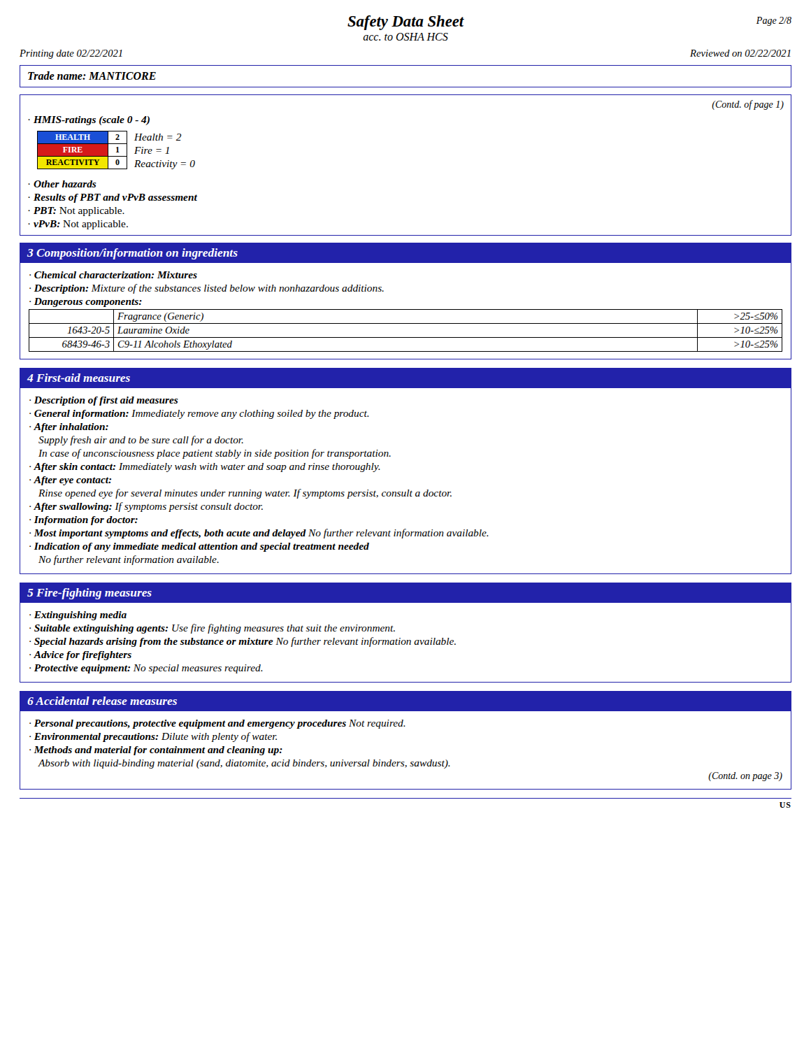Page 2/8
Safety Data Sheet
acc. to OSHA HCS
Printing date 02/22/2021 Reviewed on 02/22/2021
Trade name: MANTICORE
(Contd. of page 1)
· HMIS-ratings (scale 0 - 4)
| HEALTH | 2 |
| FIRE | 1 |
| REACTIVITY | 0 |
Health = 2
Fire = 1
Reactivity = 0
· Other hazards
· Results of PBT and vPvB assessment
· PBT: Not applicable.
· vPvB: Not applicable.
3 Composition/information on ingredients
· Chemical characterization: Mixtures
· Description: Mixture of the substances listed below with nonhazardous additions.
· Dangerous components:
| | Fragrance (Generic) | >25-≤50% |
| 1643-20-5 | Lauramine Oxide | >10-≤25% |
| 68439-46-3 | C9-11 Alcohols Ethoxylated | >10-≤25% |
4 First-aid measures
· Description of first aid measures
· General information: Immediately remove any clothing soiled by the product.
· After inhalation:
Supply fresh air and to be sure call for a doctor.
In case of unconsciousness place patient stably in side position for transportation.
· After skin contact: Immediately wash with water and soap and rinse thoroughly.
· After eye contact:
Rinse opened eye for several minutes under running water. If symptoms persist, consult a doctor.
· After swallowing: If symptoms persist consult doctor.
· Information for doctor:
· Most important symptoms and effects, both acute and delayed No further relevant information available.
· Indication of any immediate medical attention and special treatment needed
No further relevant information available.
5 Fire-fighting measures
· Extinguishing media
· Suitable extinguishing agents: Use fire fighting measures that suit the environment.
· Special hazards arising from the substance or mixture No further relevant information available.
· Advice for firefighters
· Protective equipment: No special measures required.
6 Accidental release measures
· Personal precautions, protective equipment and emergency procedures Not required.
· Environmental precautions: Dilute with plenty of water.
· Methods and material for containment and cleaning up:
Absorb with liquid-binding material (sand, diatomite, acid binders, universal binders, sawdust).
(Contd. on page 3)
US